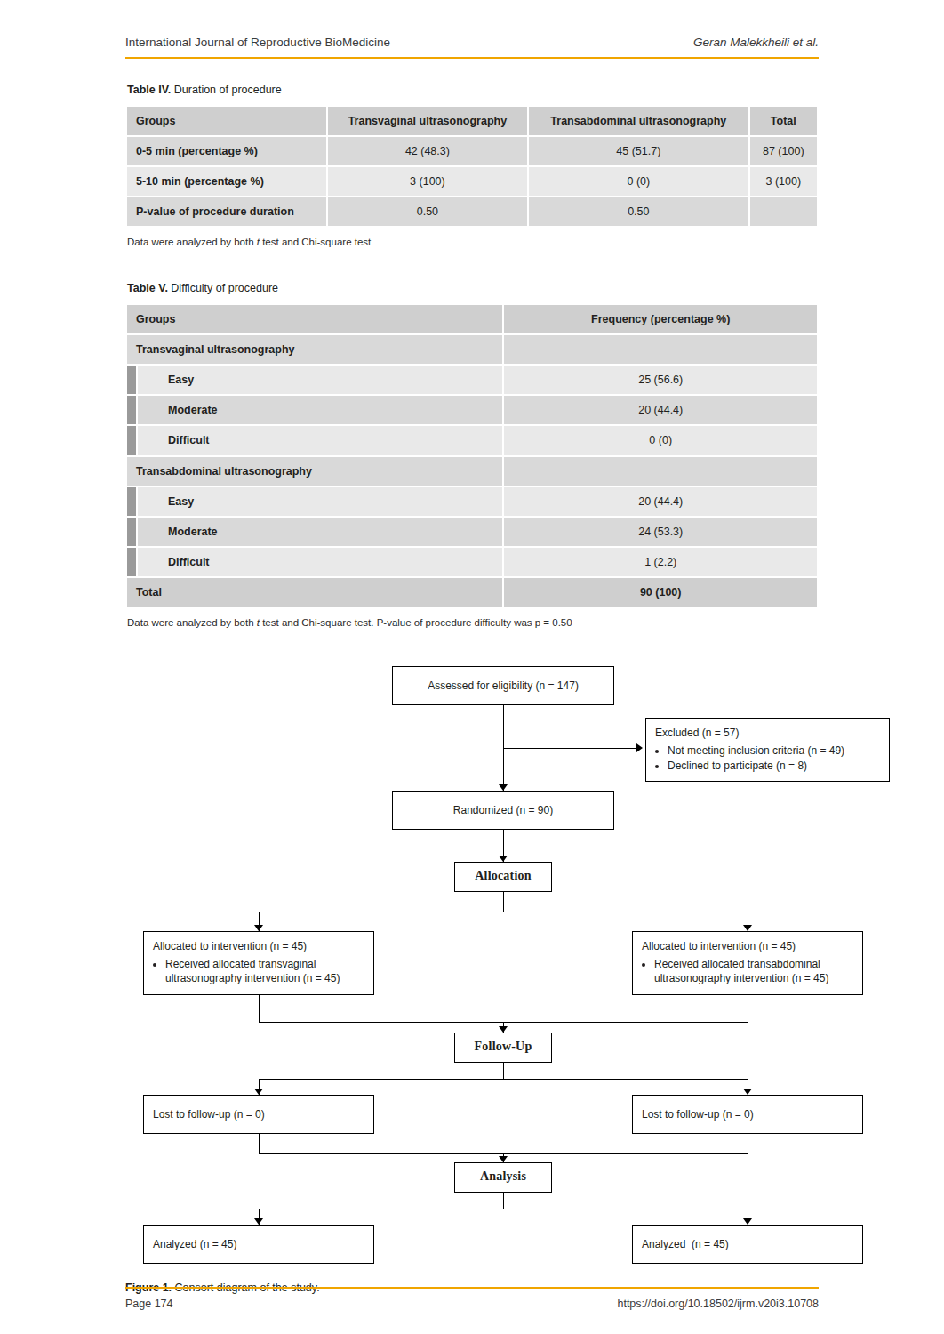International Journal of Reproductive BioMedicine
Geran Malekkheili et al.
Table IV. Duration of procedure
| Groups | Transvaginal ultrasonography | Transabdominal ultrasonography | Total |
| --- | --- | --- | --- |
| 0-5 min (percentage %) | 42 (48.3) | 45 (51.7) | 87 (100) |
| 5-10 min (percentage %) | 3 (100) | 0 (0) | 3 (100) |
| P-value of procedure duration | 0.50 | 0.50 | |
Data were analyzed by both t test and Chi-square test
Table V. Difficulty of procedure
| Groups | Frequency (percentage %) |
| --- | --- |
| Transvaginal ultrasonography | |
| | Easy | 25 (56.6) |
| | Moderate | 20 (44.4) |
| | Difficult | 0 (0) |
| Transabdominal ultrasonography | |
| | Easy | 20 (44.4) |
| | Moderate | 24 (53.3) |
| | Difficult | 1 (2.2) |
| Total | 90 (100) |
Data were analyzed by both t test and Chi-square test. P-value of procedure difficulty was p = 0.50
Assessed for eligibility (n = 147)
Excluded (n = 57)
Not meeting inclusion criteria (n = 49)
Declined to participate (n = 8)
Randomized (n = 90)
Allocation
Allocated to intervention (n = 45)
Received allocated transvaginal ultrasonography intervention (n = 45)
Allocated to intervention (n = 45)
Received allocated transabdominal ultrasonography intervention (n = 45)
Follow-Up
Lost to follow-up (n = 0)
Lost to follow-up (n = 0)
Analysis
Analyzed (n = 45)
Analyzed (n = 45)
Figure 1. Consort diagram of the study.
Page 174
https://doi.org/10.18502/ijrm.v20i3.10708